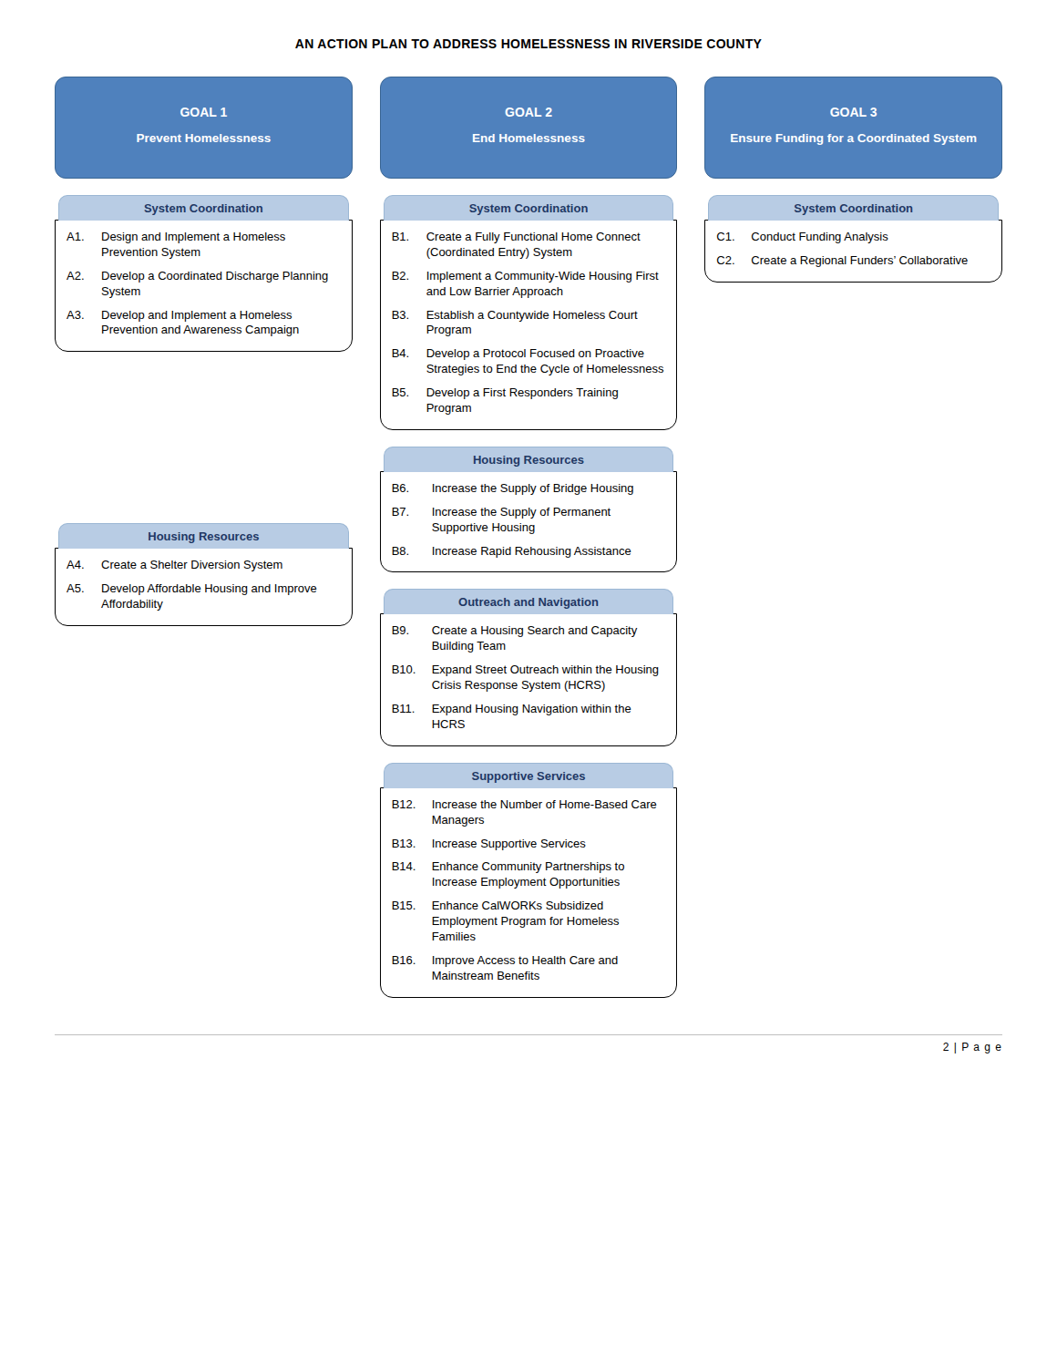An Action Plan to Address Homelessness in Riverside County
GOAL 1
Prevent Homelessness
System Coordination
A1. Design and Implement a Homeless Prevention System
A2. Develop a Coordinated Discharge Planning System
A3. Develop and Implement a Homeless Prevention and Awareness Campaign
Housing Resources
A4. Create a Shelter Diversion System
A5. Develop Affordable Housing and Improve Affordability
GOAL 2
End Homelessness
System Coordination
B1. Create a Fully Functional Home Connect (Coordinated Entry) System
B2. Implement a Community-Wide Housing First and Low Barrier Approach
B3. Establish a Countywide Homeless Court Program
B4. Develop a Protocol Focused on Proactive Strategies to End the Cycle of Homelessness
B5. Develop a First Responders Training Program
Housing Resources
B6. Increase the Supply of Bridge Housing
B7. Increase the Supply of Permanent Supportive Housing
B8. Increase Rapid Rehousing Assistance
Outreach and Navigation
B9. Create a Housing Search and Capacity Building Team
B10. Expand Street Outreach within the Housing Crisis Response System (HCRS)
B11. Expand Housing Navigation within the HCRS
Supportive Services
B12. Increase the Number of Home-Based Care Managers
B13. Increase Supportive Services
B14. Enhance Community Partnerships to Increase Employment Opportunities
B15. Enhance CalWORKs Subsidized Employment Program for Homeless Families
B16. Improve Access to Health Care and Mainstream Benefits
GOAL 3
Ensure Funding for a Coordinated System
System Coordination
C1. Conduct Funding Analysis
C2. Create a Regional Funders’ Collaborative
2 | P a g e